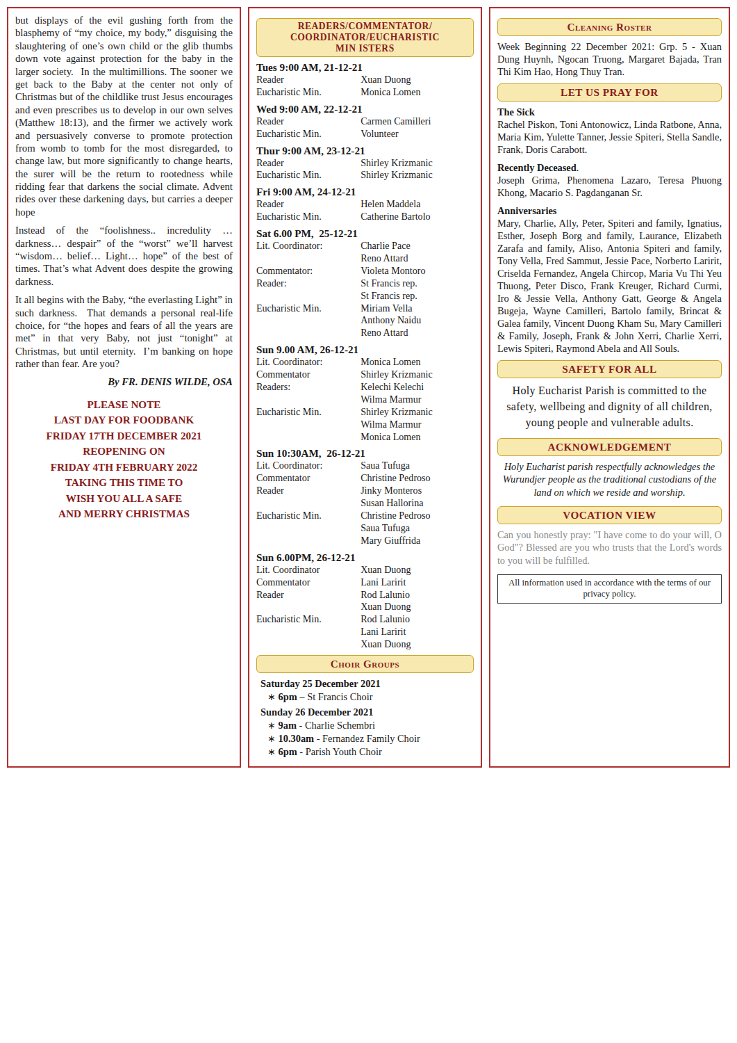but displays of the evil gushing forth from the blasphemy of “my choice, my body,” disguising the slaughtering of one’s own child or the glib thumbs down vote against protection for the baby in the larger society. In the multimillions. The sooner we get back to the Baby at the center not only of Christmas but of the childlike trust Jesus encourages and even prescribes us to develop in our own selves (Matthew 18:13), and the firmer we actively work and persuasively converse to promote protection from womb to tomb for the most disregarded, to change law, but more significantly to change hearts, the surer will be the return to rootedness while ridding fear that darkens the social climate. Advent rides over these darkening days, but carries a deeper hope
Instead of the “foolishness.. incredulity … darkness… despair” of the “worst” we’ll harvest “wisdom… belief… Light… hope” of the best of times. That’s what Advent does despite the growing darkness.
It all begins with the Baby, “the everlasting Light” in such darkness. That demands a personal real-life choice, for “the hopes and fears of all the years are met” in that very Baby, not just “tonight” at Christmas, but until eternity. I’m banking on hope rather than fear. Are you?
By FR. DENIS WILDE, OSA
PLEASE NOTE
LAST DAY FOR FOODBANK
FRIDAY 17TH DECEMBER 2021
REOPENING ON
FRIDAY 4TH FEBRUARY 2022
TAKING THIS TIME TO
WISH YOU ALL A SAFE
AND MERRY CHRISTMAS
READERS/COMMENTATOR/
COORDINATOR/EUCHARISTIC
MIN ISTERS
Tues 9:00 AM, 21-12-21
| Reader | Xuan Duong |
| Eucharistic Min. | Monica Lomen |
Wed 9:00 AM, 22-12-21
| Reader | Carmen Camilleri |
| Eucharistic Min. | Volunteer |
Thur 9:00 AM, 23-12-21
| Reader | Shirley Krizmanic |
| Eucharistic Min. | Shirley Krizmanic |
Fri 9:00 AM, 24-12-21
| Reader | Helen Maddela |
| Eucharistic Min. | Catherine Bartolo |
Sat 6.00 PM, 25-12-21
| Lit. Coordinator: | Charlie Pace |
| | Reno Attard |
| Commentator: | Violeta Montoro |
| Reader: | St Francis rep. |
| | St Francis rep. |
| Eucharistic Min. | Miriam Vella |
| | Anthony Naidu |
| | Reno Attard |
Sun 9.00 AM, 26-12-21
| Lit. Coordinator: | Monica Lomen |
| Commentator | Shirley Krizmanic |
| Readers: | Kelechi Kelechi |
| | Wilma Marmur |
| Eucharistic Min. | Shirley Krizmanic |
| | Wilma Marmur |
| | Monica Lomen |
Sun 10:30AM, 26-12-21
| Lit. Coordinator: | Saua Tufuga |
| Commentator | Christine Pedroso |
| Reader | Jinky Monteros |
| | Susan Hallorina |
| Eucharistic Min. | Christine Pedroso |
| | Saua Tufuga |
| | Mary Giuffrida |
Sun 6.00PM, 26-12-21
| Lit. Coordinator | Xuan Duong |
| Commentator | Lani Laririt |
| Reader | Rod Lalunio |
| | Xuan Duong |
| Eucharistic Min. | Rod Lalunio |
| | Lani Laririt |
| | Xuan Duong |
Choir Groups
Saturday 25 December 2021
6pm – St Francis Choir
Sunday 26 December 2021
9am - Charlie Schembri
10.30am - Fernandez Family Choir
6pm - Parish Youth Choir
Cleaning Roster
Week Beginning 22 December 2021: Grp. 5 - Xuan Dung Huynh, Ngocan Truong, Margaret Bajada, Tran Thi Kim Hao, Hong Thuy Tran.
LET US PRAY FOR
The Sick
Rachel Piskon, Toni Antonowicz, Linda Ratbone, Anna, Maria Kim, Yulette Tanner, Jessie Spiteri, Stella Sandle, Frank, Doris Carabott.
Recently Deceased.
Joseph Grima, Phenomena Lazaro, Teresa Phuong Khong, Macario S. Pagdanganan Sr.
Anniversaries
Mary, Charlie, Ally, Peter, Spiteri and family, Ignatius, Esther, Joseph Borg and family, Laurance, Elizabeth Zarafa and family, Aliso, Antonia Spiteri and family, Tony Vella, Fred Sammut, Jessie Pace, Norberto Laririt, Criselda Fernandez, Angela Chircop, Maria Vu Thi Yeu Thuong, Peter Disco, Frank Kreuger, Richard Curmi, Iro & Jessie Vella, Anthony Gatt, George & Angela Bugeja, Wayne Camilleri, Bartolo family, Brincat & Galea family, Vincent Duong Kham Su, Mary Camilleri & Family, Joseph, Frank & John Xerri, Charlie Xerri, Lewis Spiteri, Raymond Abela and All Souls.
SAFETY FOR ALL
Holy Eucharist Parish is committed to the safety, wellbeing and dignity of all children, young people and vulnerable adults.
ACKNOWLEDGEMENT
Holy Eucharist parish respectfully acknowledges the Wurundjer people as the traditional custodians of the land on which we reside and worship.
VOCATION VIEW
Can you honestly pray: "I have come to do your will, O God"? Blessed are you who trusts that the Lord's words to you will be fulfilled.
All information used in accordance with the terms of our privacy policy.